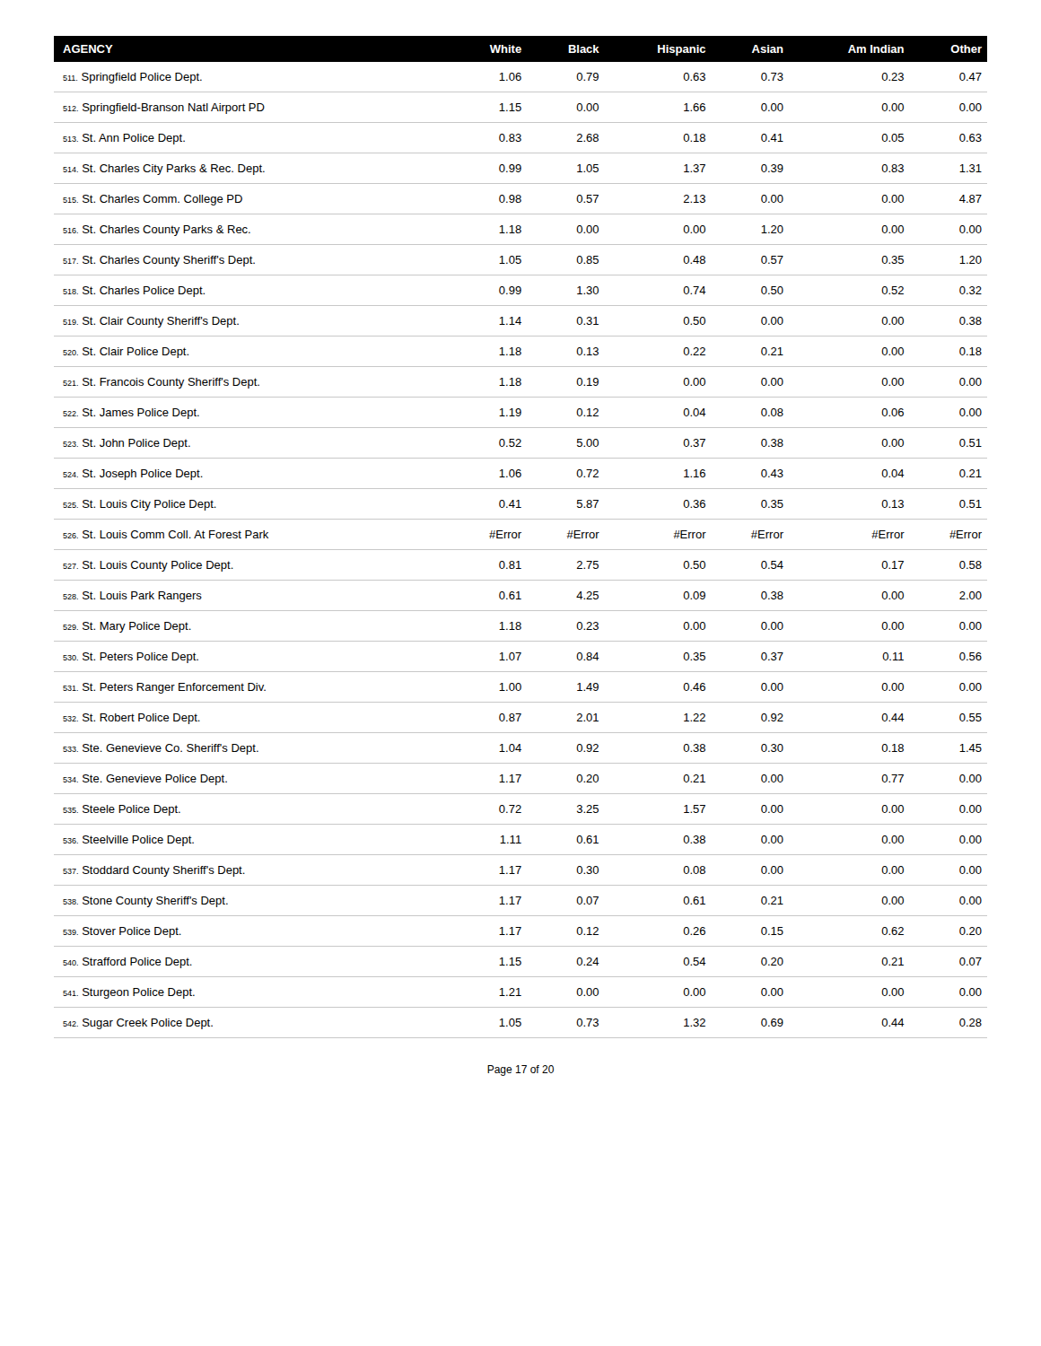| AGENCY | White | Black | Hispanic | Asian | Am Indian | Other |
| --- | --- | --- | --- | --- | --- | --- |
| 511. Springfield Police Dept. | 1.06 | 0.79 | 0.63 | 0.73 | 0.23 | 0.47 |
| 512. Springfield-Branson Natl Airport PD | 1.15 | 0.00 | 1.66 | 0.00 | 0.00 | 0.00 |
| 513. St. Ann Police Dept. | 0.83 | 2.68 | 0.18 | 0.41 | 0.05 | 0.63 |
| 514. St. Charles City Parks & Rec. Dept. | 0.99 | 1.05 | 1.37 | 0.39 | 0.83 | 1.31 |
| 515. St. Charles Comm. College PD | 0.98 | 0.57 | 2.13 | 0.00 | 0.00 | 4.87 |
| 516. St. Charles County Parks & Rec. | 1.18 | 0.00 | 0.00 | 1.20 | 0.00 | 0.00 |
| 517. St. Charles County Sheriff's Dept. | 1.05 | 0.85 | 0.48 | 0.57 | 0.35 | 1.20 |
| 518. St. Charles Police Dept. | 0.99 | 1.30 | 0.74 | 0.50 | 0.52 | 0.32 |
| 519. St. Clair County Sheriff's Dept. | 1.14 | 0.31 | 0.50 | 0.00 | 0.00 | 0.38 |
| 520. St. Clair Police Dept. | 1.18 | 0.13 | 0.22 | 0.21 | 0.00 | 0.18 |
| 521. St. Francois County Sheriff's Dept. | 1.18 | 0.19 | 0.00 | 0.00 | 0.00 | 0.00 |
| 522. St. James Police Dept. | 1.19 | 0.12 | 0.04 | 0.08 | 0.06 | 0.00 |
| 523. St. John Police Dept. | 0.52 | 5.00 | 0.37 | 0.38 | 0.00 | 0.51 |
| 524. St. Joseph Police Dept. | 1.06 | 0.72 | 1.16 | 0.43 | 0.04 | 0.21 |
| 525. St. Louis City Police Dept. | 0.41 | 5.87 | 0.36 | 0.35 | 0.13 | 0.51 |
| 526. St. Louis Comm Coll. At Forest Park | #Error | #Error | #Error | #Error | #Error | #Error |
| 527. St. Louis County Police Dept. | 0.81 | 2.75 | 0.50 | 0.54 | 0.17 | 0.58 |
| 528. St. Louis Park Rangers | 0.61 | 4.25 | 0.09 | 0.38 | 0.00 | 2.00 |
| 529. St. Mary Police Dept. | 1.18 | 0.23 | 0.00 | 0.00 | 0.00 | 0.00 |
| 530. St. Peters Police Dept. | 1.07 | 0.84 | 0.35 | 0.37 | 0.11 | 0.56 |
| 531. St. Peters Ranger Enforcement Div. | 1.00 | 1.49 | 0.46 | 0.00 | 0.00 | 0.00 |
| 532. St. Robert Police Dept. | 0.87 | 2.01 | 1.22 | 0.92 | 0.44 | 0.55 |
| 533. Ste. Genevieve Co. Sheriff's Dept. | 1.04 | 0.92 | 0.38 | 0.30 | 0.18 | 1.45 |
| 534. Ste. Genevieve Police Dept. | 1.17 | 0.20 | 0.21 | 0.00 | 0.77 | 0.00 |
| 535. Steele Police Dept. | 0.72 | 3.25 | 1.57 | 0.00 | 0.00 | 0.00 |
| 536. Steelville Police Dept. | 1.11 | 0.61 | 0.38 | 0.00 | 0.00 | 0.00 |
| 537. Stoddard County Sheriff's Dept. | 1.17 | 0.30 | 0.08 | 0.00 | 0.00 | 0.00 |
| 538. Stone County Sheriff's Dept. | 1.17 | 0.07 | 0.61 | 0.21 | 0.00 | 0.00 |
| 539. Stover Police Dept. | 1.17 | 0.12 | 0.26 | 0.15 | 0.62 | 0.20 |
| 540. Strafford Police Dept. | 1.15 | 0.24 | 0.54 | 0.20 | 0.21 | 0.07 |
| 541. Sturgeon Police Dept. | 1.21 | 0.00 | 0.00 | 0.00 | 0.00 | 0.00 |
| 542. Sugar Creek Police Dept. | 1.05 | 0.73 | 1.32 | 0.69 | 0.44 | 0.28 |
Page 17 of 20